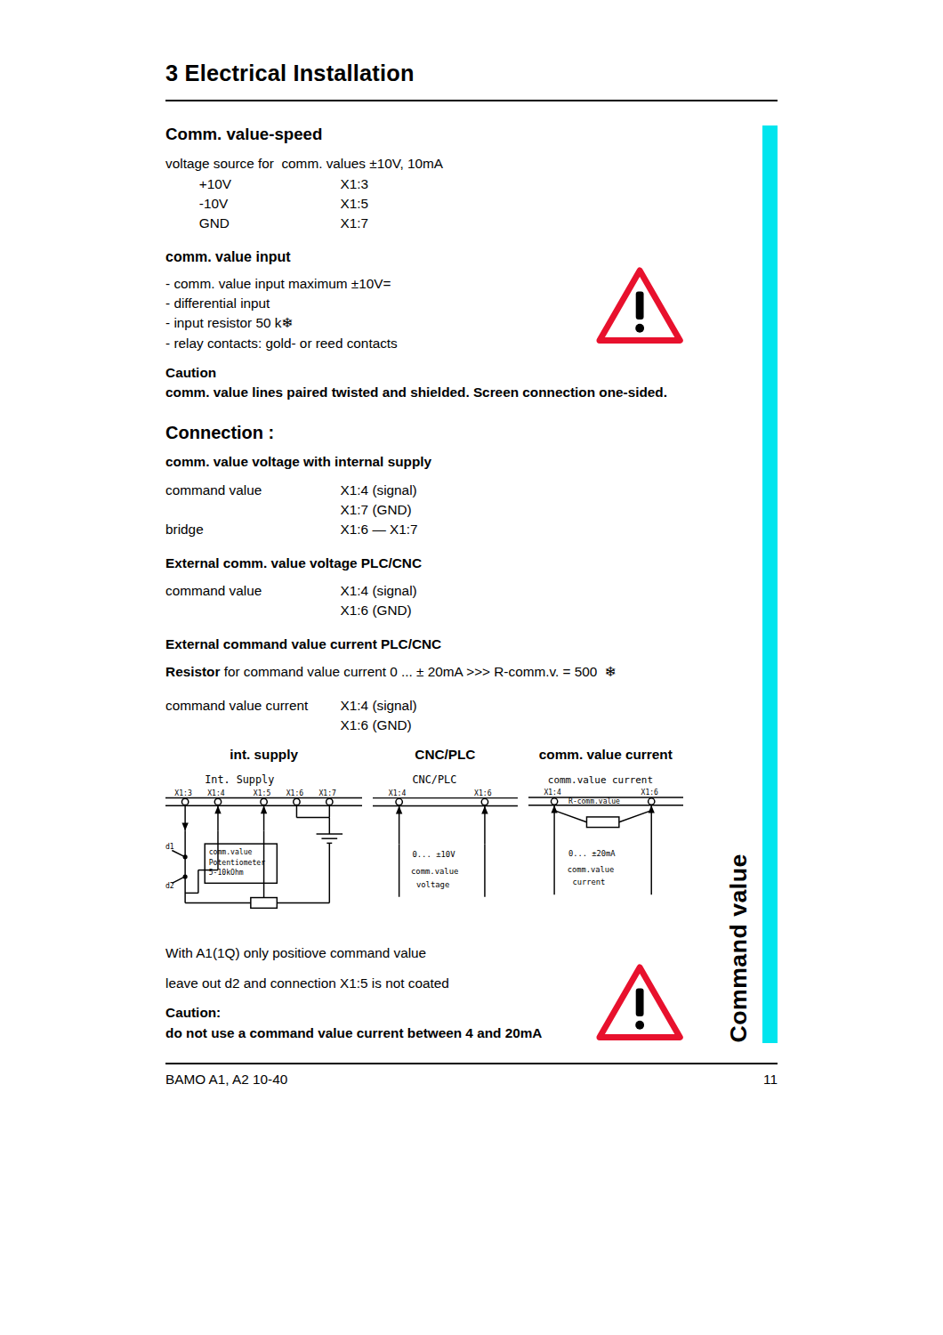3 Electrical Installation
Comm. value-speed
voltage source for comm. values ±10V, 10mA
+10V
X1:3
-10V
X1:5
GND
X1:7
comm. value input
- comm. value input maximum ±10V=
- differential input
- input resistor 50 k❄
- relay contacts: gold- or reed contacts
Caution comm. value lines paired twisted and shielded. Screen connection one-sided.
Connection :
comm. value voltage with internal supply
command value
X1:4 (signal)
X1:7 (GND)
bridge
X1:6 — X1:7
External comm. value voltage PLC/CNC
command value
X1:4 (signal)
X1:6 (GND)
External command value current PLC/CNC
Resistor for command value current 0 ... ± 20mA >>> R-comm.v. = 500 ❄
command value current
X1:4 (signal)
X1:6 (GND)
int. supply
Int. Supply X1:3 X1:4 X1:5 X1:6 X1:7 comm.value Potentiometer 5-10kOhm d1 d2
CNC/PLC
CNC/PLC X1:4 X1:6 0... ±10V comm.value voltage
comm. value current
comm.value current X1:4 X1:6 R-comm.value 0... ±20mA comm.value current
With A1(1Q) only positiove command value
leave out d2 and connection X1:5 is not coated
Caution: do not use a command value current between 4 and 20mA
Command value
BAMO A1, A2 10-40
11